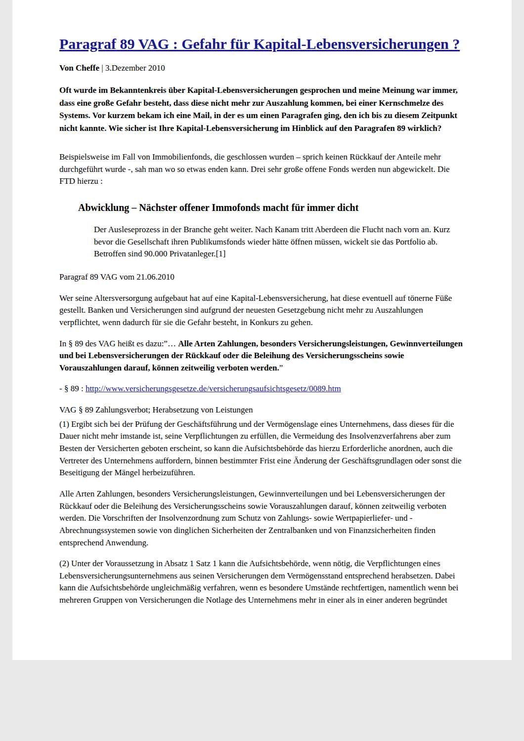Paragraf 89 VAG : Gefahr für Kapital-Lebensversicherungen ?
Von Cheffe | 3.Dezember 2010
Oft wurde im Bekanntenkreis über Kapital-Lebensversicherungen gesprochen und meine Meinung war immer, dass eine große Gefahr besteht, dass diese nicht mehr zur Auszahlung kommen, bei einer Kernschmelze des Systems. Vor kurzem bekam ich eine Mail, in der es um einen Paragrafen ging, den ich bis zu diesem Zeitpunkt nicht kannte. Wie sicher ist Ihre Kapital-Lebensversicherung im Hinblick auf den Paragrafen 89 wirklich?
Beispielsweise im Fall von Immobilienfonds, die geschlossen wurden – sprich keinen Rückkauf der Anteile mehr durchgeführt wurde -, sah man wo so etwas enden kann. Drei sehr große offene Fonds werden nun abgewickelt. Die FTD hierzu :
Abwicklung – Nächster offener Immofonds macht für immer dicht
Der Ausleseprozess in der Branche geht weiter. Nach Kanam tritt Aberdeen die Flucht nach vorn an. Kurz bevor die Gesellschaft ihren Publikumsfonds wieder hätte öffnen müssen, wickelt sie das Portfolio ab. Betroffen sind 90.000 Privatanleger.[1]
Paragraf 89 VAG vom 21.06.2010
Wer seine Altersversorgung aufgebaut hat auf eine Kapital-Lebensversicherung, hat diese eventuell auf tönerne Füße gestellt. Banken und Versicherungen sind aufgrund der neuesten Gesetzgebung nicht mehr zu Auszahlungen verpflichtet, wenn dadurch für sie die Gefahr besteht, in Konkurs zu gehen.
In § 89 des VAG heißt es dazu:”… Alle Arten Zahlungen, besonders Versicherungsleistungen, Gewinnverteilungen und bei Lebensversicherungen der Rückkauf oder die Beleihung des Versicherungsscheins sowie Vorauszahlungen darauf, können zeitweilig verboten werden.”
- § 89 : http://www.versicherungsgesetze.de/versicherungsaufsichtsgesetz/0089.htm
VAG § 89 Zahlungsverbot; Herabsetzung von Leistungen
(1) Ergibt sich bei der Prüfung der Geschäftsführung und der Vermögenslage eines Unternehmens, dass dieses für die Dauer nicht mehr imstande ist, seine Verpflichtungen zu erfüllen, die Vermeidung des Insolvenzverfahrens aber zum Besten der Versicherten geboten erscheint, so kann die Aufsichtsbehörde das hierzu Erforderliche anordnen, auch die
Vertreter des Unternehmens auffordern, binnen bestimmter Frist eine Änderung der Geschäftsgrundlagen oder sonst die Beseitigung der Mängel herbeizuführen.
Alle Arten Zahlungen, besonders Versicherungsleistungen, Gewinnverteilungen und bei Lebensversicherungen der Rückkauf oder die Beleihung des Versicherungsscheins sowie Vorauszahlungen darauf, können zeitweilig verboten werden. Die Vorschriften der Insolvenzordnung zum Schutz von Zahlungs- sowie Wertpapierliefer- und -Abrechnungssystemen sowie von dinglichen Sicherheiten der Zentralbanken und von Finanzsicherheiten finden entsprechend Anwendung.
(2) Unter der Voraussetzung in Absatz 1 Satz 1 kann die Aufsichtsbehörde, wenn nötig, die Verpflichtungen eines
Lebensversicherungsunternehmens aus seinen Versicherungen dem Vermögensstand entsprechend herabsetzen. Dabei kann die Aufsichtsbehörde ungleichmäßig verfahren, wenn es besondere Umstände rechtfertigen, namentlich wenn bei mehreren Gruppen von Versicherungen die Notlage des Unternehmens mehr in einer als in einer anderen begründet